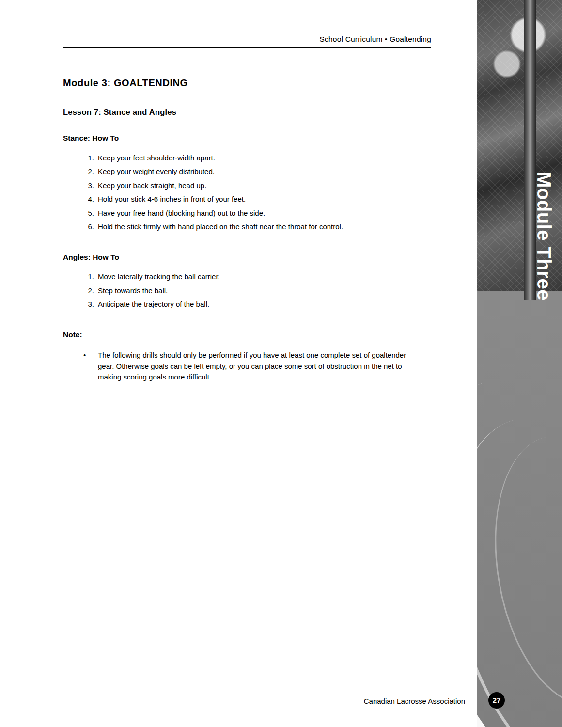Module Three
School Curriculum • Goaltending
Module 3: GOALTENDING
Lesson 7: Stance and Angles
Stance: How To
Keep your feet shoulder-width apart.
Keep your weight evenly distributed.
Keep your back straight, head up.
Hold your stick 4-6 inches in front of your feet.
Have your free hand (blocking hand) out to the side.
Hold the stick firmly with hand placed on the shaft near the throat for control.
Angles: How To
Move laterally tracking the ball carrier.
Step towards the ball.
Anticipate the trajectory of the ball.
Note:
The following drills should only be performed if you have at least one complete set of goaltender gear. Otherwise goals can be left empty, or you can place some sort of obstruction in the net to making scoring goals more difficult.
Canadian Lacrosse Association
27